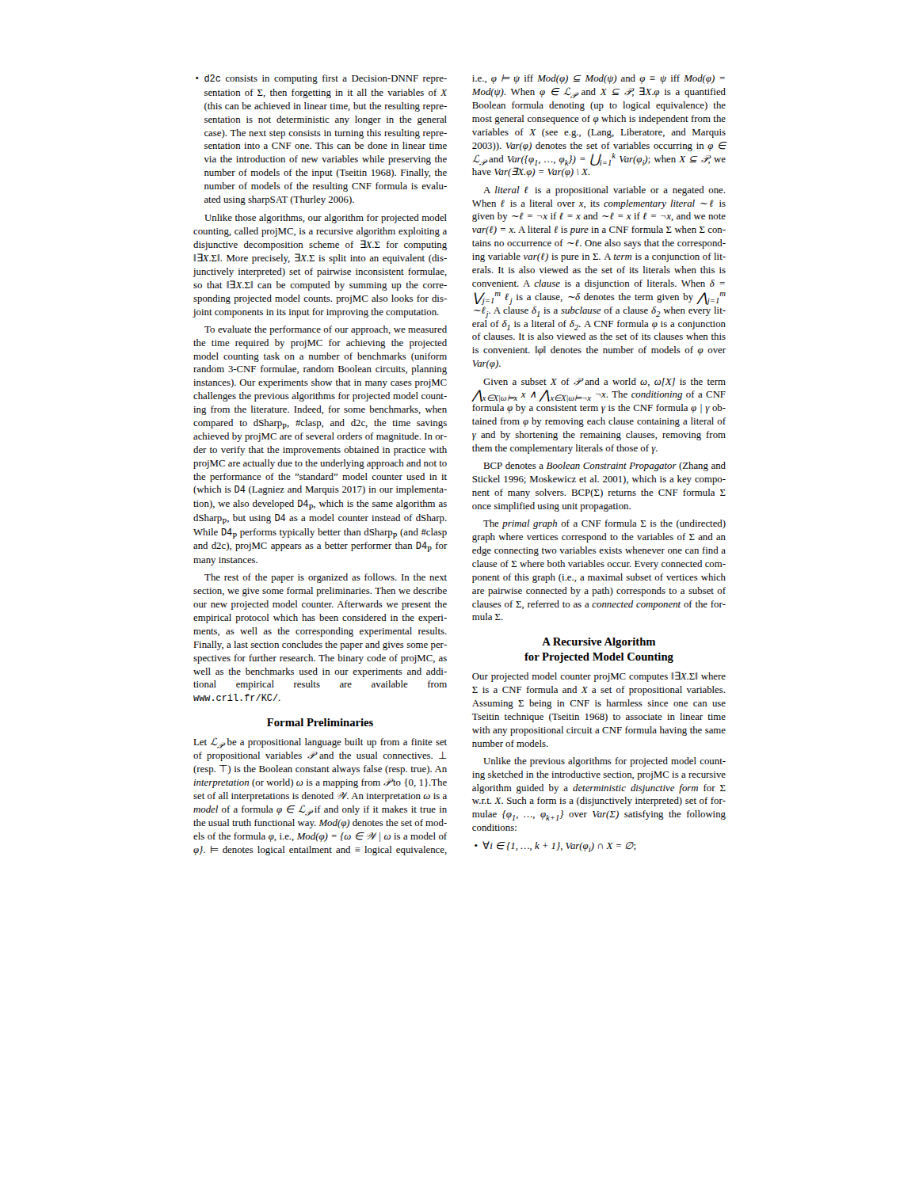d2c consists in computing first a Decision-DNNF representation of Σ, then forgetting in it all the variables of X (this can be achieved in linear time, but the resulting representation is not deterministic any longer in the general case). The next step consists in turning this resulting representation into a CNF one. This can be done in linear time via the introduction of new variables while preserving the number of models of the input (Tseitin 1968). Finally, the number of models of the resulting CNF formula is evaluated using sharpSAT (Thurley 2006).
Unlike those algorithms, our algorithm for projected model counting, called projMC, is a recursive algorithm exploiting a disjunctive decomposition scheme of ∃X.Σ for computing ‖∃X.Σ‖. More precisely, ∃X.Σ is split into an equivalent (disjunctively interpreted) set of pairwise inconsistent formulae, so that ‖∃X.Σ‖ can be computed by summing up the corresponding projected model counts. projMC also looks for disjoint components in its input for improving the computation.
To evaluate the performance of our approach, we measured the time required by projMC for achieving the projected model counting task on a number of benchmarks (uniform random 3-CNF formulae, random Boolean circuits, planning instances). Our experiments show that in many cases projMC challenges the previous algorithms for projected model counting from the literature. Indeed, for some benchmarks, when compared to dSharpP, #clasp, and d2c, the time savings achieved by projMC are of several orders of magnitude. In order to verify that the improvements obtained in practice with projMC are actually due to the underlying approach and not to the performance of the ”standard” model counter used in it (which is D4 (Lagniez and Marquis 2017) in our implementation), we also developed D4P, which is the same algorithm as dSharpP, but using D4 as a model counter instead of dSharp. While D4P performs typically better than dSharpP (and #clasp and d2c), projMC appears as a better performer than D4P for many instances.
The rest of the paper is organized as follows. In the next section, we give some formal preliminaries. Then we describe our new projected model counter. Afterwards we present the empirical protocol which has been considered in the experiments, as well as the corresponding experimental results. Finally, a last section concludes the paper and gives some perspectives for further research. The binary code of projMC, as well as the benchmarks used in our experiments and additional empirical results are available from www.cril.fr/KC/.
Formal Preliminaries
Let ℒ𝒫 be a propositional language built up from a finite set of propositional variables 𝒫 and the usual connectives. ⊥ (resp. ⊤) is the Boolean constant always false (resp. true). An interpretation (or world) ω is a mapping from 𝒫 to {0, 1}.The set of all interpretations is denoted 𝒲. An interpretation ω is a model of a formula φ ∈ ℒ𝒫 if and only if it makes it true in the usual truth functional way. Mod(φ) denotes the set of models of the formula φ, i.e., Mod(φ) = {ω ∈ 𝒲 | ω is a model of φ}. ⊨ denotes logical entailment and ≡ logical equivalence, i.e., φ ⊨ ψ iff Mod(φ) ⊆ Mod(ψ) and φ ≡ ψ iff Mod(φ) = Mod(ψ). When φ ∈ ℒ𝒫 and X ⊆ 𝒫, ∃X.φ is a quantified Boolean formula denoting (up to logical equivalence) the most general consequence of φ which is independent from the variables of X (see e.g., (Lang, Liberatore, and Marquis 2003)). Var(φ) denotes the set of variables occurring in φ ∈ ℒ𝒫 and Var({φ1, …, φk}) = ⋃i=1k Var(φi); when X ⊆ 𝒫, we have Var(∃X.φ) = Var(φ) \ X.
A literal ℓ is a propositional variable or a negated one. When ℓ is a literal over x, its complementary literal ∼ℓ is given by ∼ℓ = ¬x if ℓ = x and ∼ℓ = x if ℓ = ¬x, and we note var(ℓ) = x. A literal ℓ is pure in a CNF formula Σ when Σ contains no occurrence of ∼ℓ. One also says that the corresponding variable var(ℓ) is pure in Σ. A term is a conjunction of literals. It is also viewed as the set of its literals when this is convenient. A clause is a disjunction of literals. When δ = ⋁j=1m ℓj is a clause, ∼δ denotes the term given by ⋀j=1m ∼ℓj. A clause δ1 is a subclause of a clause δ2 when every literal of δ1 is a literal of δ2. A CNF formula φ is a conjunction of clauses. It is also viewed as the set of its clauses when this is convenient. ‖φ‖ denotes the number of models of φ over Var(φ).
Given a subset X of 𝒫 and a world ω, ω[X] is the term ⋀x∈X|ω⊨x x ∧ ⋀x∈X|ω⊨¬x ¬x. The conditioning of a CNF formula φ by a consistent term γ is the CNF formula φ | γ obtained from φ by removing each clause containing a literal of γ and by shortening the remaining clauses, removing from them the complementary literals of those of γ.
BCP denotes a Boolean Constraint Propagator (Zhang and Stickel 1996; Moskewicz et al. 2001), which is a key component of many solvers. BCP(Σ) returns the CNF formula Σ once simplified using unit propagation.
The primal graph of a CNF formula Σ is the (undirected) graph where vertices correspond to the variables of Σ and an edge connecting two variables exists whenever one can find a clause of Σ where both variables occur. Every connected component of this graph (i.e., a maximal subset of vertices which are pairwise connected by a path) corresponds to a subset of clauses of Σ, referred to as a connected component of the formula Σ.
A Recursive Algorithm
for Projected Model Counting
Our projected model counter projMC computes ‖∃X.Σ‖ where Σ is a CNF formula and X a set of propositional variables. Assuming Σ being in CNF is harmless since one can use Tseitin technique (Tseitin 1968) to associate in linear time with any propositional circuit a CNF formula having the same number of models.
Unlike the previous algorithms for projected model counting sketched in the introductive section, projMC is a recursive algorithm guided by a deterministic disjunctive form for Σ w.r.t. X. Such a form is a (disjunctively interpreted) set of formulae {φ1, …, φk+1} over Var(Σ) satisfying the following conditions:
∀i ∈ {1, …, k + 1}, Var(φi) ∩ X = ∅;